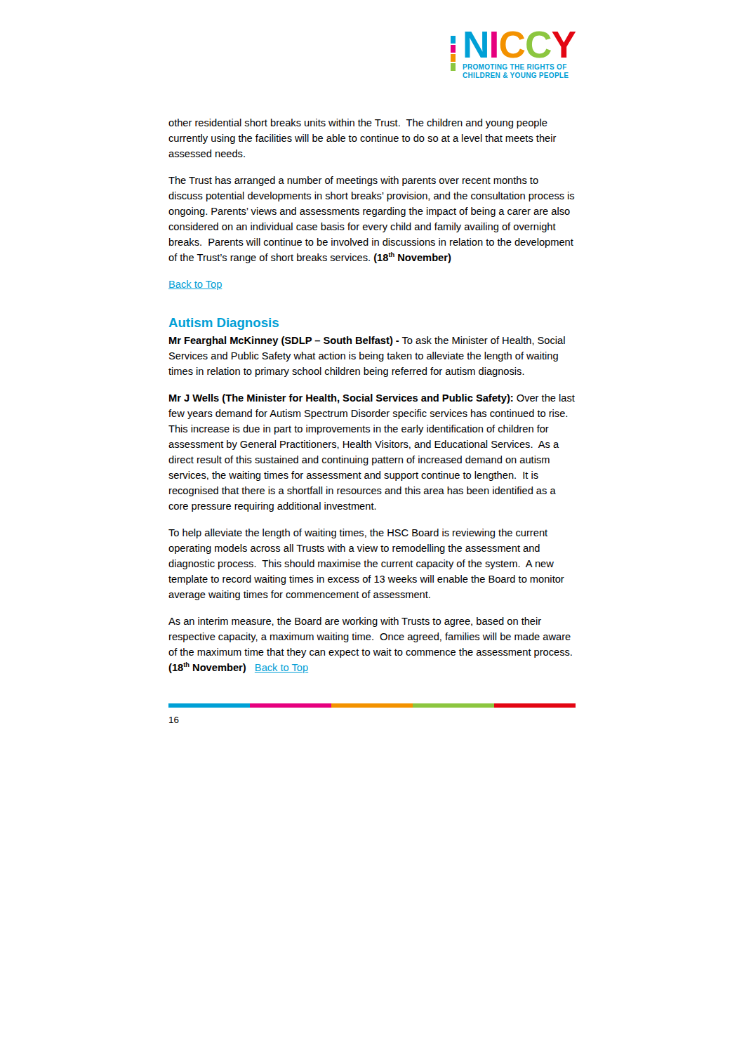NICCY
PROMOTING THE RIGHTS OF
CHILDREN & YOUNG PEOPLE
other residential short breaks units within the Trust. The children and young people currently using the facilities will be able to continue to do so at a level that meets their assessed needs.
The Trust has arranged a number of meetings with parents over recent months to discuss potential developments in short breaks’ provision, and the consultation process is ongoing. Parents’ views and assessments regarding the impact of being a carer are also considered on an individual case basis for every child and family availing of overnight breaks. Parents will continue to be involved in discussions in relation to the development of the Trust’s range of short breaks services. (18th November)
Back to Top
Autism Diagnosis
Mr Fearghal McKinney (SDLP – South Belfast) - To ask the Minister of Health, Social Services and Public Safety what action is being taken to alleviate the length of waiting times in relation to primary school children being referred for autism diagnosis.
Mr J Wells (The Minister for Health, Social Services and Public Safety): Over the last few years demand for Autism Spectrum Disorder specific services has continued to rise. This increase is due in part to improvements in the early identification of children for assessment by General Practitioners, Health Visitors, and Educational Services. As a direct result of this sustained and continuing pattern of increased demand on autism services, the waiting times for assessment and support continue to lengthen. It is recognised that there is a shortfall in resources and this area has been identified as a core pressure requiring additional investment.
To help alleviate the length of waiting times, the HSC Board is reviewing the current operating models across all Trusts with a view to remodelling the assessment and diagnostic process. This should maximise the current capacity of the system. A new template to record waiting times in excess of 13 weeks will enable the Board to monitor average waiting times for commencement of assessment.
As an interim measure, the Board are working with Trusts to agree, based on their respective capacity, a maximum waiting time. Once agreed, families will be made aware of the maximum time that they can expect to wait to commence the assessment process. (18th November) Back to Top
16